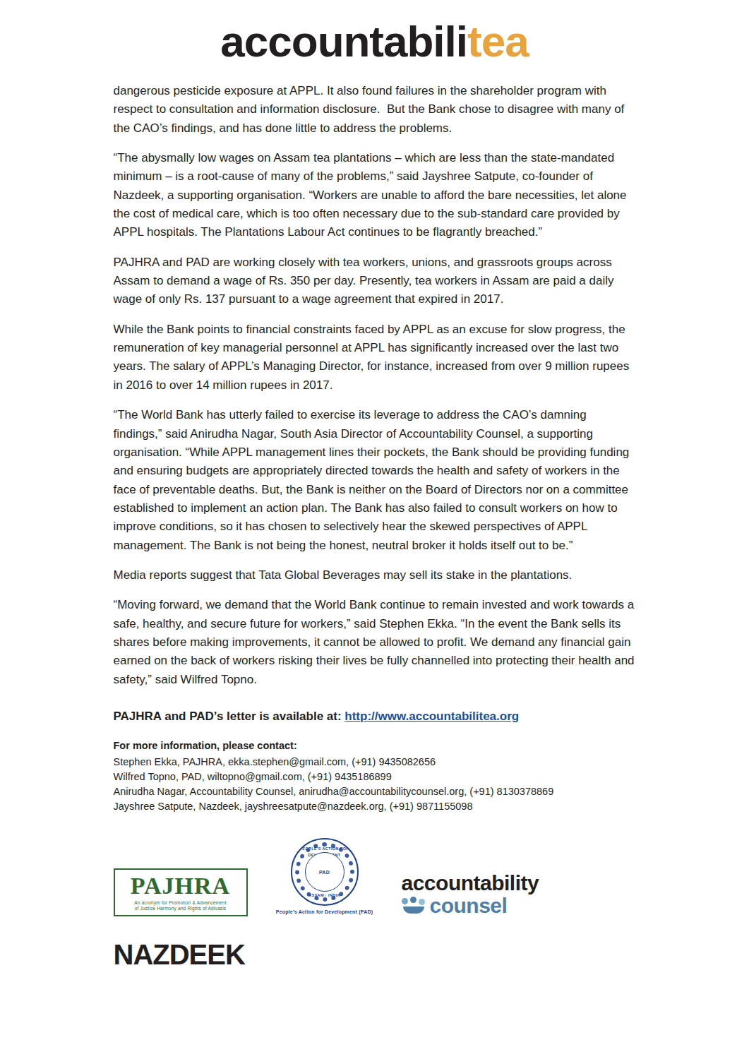accountabili tea
dangerous pesticide exposure at APPL. It also found failures in the shareholder program with respect to consultation and information disclosure. But the Bank chose to disagree with many of the CAO’s findings, and has done little to address the problems.
“The abysmally low wages on Assam tea plantations – which are less than the state-mandated minimum – is a root-cause of many of the problems,” said Jayshree Satpute, co-founder of Nazdeek, a supporting organisation. “Workers are unable to afford the bare necessities, let alone the cost of medical care, which is too often necessary due to the sub-standard care provided by APPL hospitals. The Plantations Labour Act continues to be flagrantly breached.”
PAJHRA and PAD are working closely with tea workers, unions, and grassroots groups across Assam to demand a wage of Rs. 350 per day. Presently, tea workers in Assam are paid a daily wage of only Rs. 137 pursuant to a wage agreement that expired in 2017.
While the Bank points to financial constraints faced by APPL as an excuse for slow progress, the remuneration of key managerial personnel at APPL has significantly increased over the last two years. The salary of APPL’s Managing Director, for instance, increased from over 9 million rupees in 2016 to over 14 million rupees in 2017.
“The World Bank has utterly failed to exercise its leverage to address the CAO’s damning findings,” said Anirudha Nagar, South Asia Director of Accountability Counsel, a supporting organisation. “While APPL management lines their pockets, the Bank should be providing funding and ensuring budgets are appropriately directed towards the health and safety of workers in the face of preventable deaths. But, the Bank is neither on the Board of Directors nor on a committee established to implement an action plan. The Bank has also failed to consult workers on how to improve conditions, so it has chosen to selectively hear the skewed perspectives of APPL management. The Bank is not being the honest, neutral broker it holds itself out to be.”
Media reports suggest that Tata Global Beverages may sell its stake in the plantations.
“Moving forward, we demand that the World Bank continue to remain invested and work towards a safe, healthy, and secure future for workers,” said Stephen Ekka. “In the event the Bank sells its shares before making improvements, it cannot be allowed to profit. We demand any financial gain earned on the back of workers risking their lives be fully channelled into protecting their health and safety,” said Wilfred Topno.
PAJHRA and PAD’s letter is available at: http://www.accountabilitea.org
For more information, please contact:
Stephen Ekka, PAJHRA, ekka.stephen@gmail.com, (+91) 9435082656
Wilfred Topno, PAD, wiltopno@gmail.com, (+91) 9435186899
Anirudha Nagar, Accountability Counsel, anirudha@accountabilitycounsel.org, (+91) 8130378869
Jayshree Satpute, Nazdeek, jayshreesatpute@nazdeek.org, (+91) 9871155098
PAJHRA
An acronym for Promotion & Advancement
of Justice Harmony and Rights of Adivasis
PEOPLE'S ACTION FOR DEVELOPMENT
PAD
ASSAM · INDIA
People's Action for Development (PAD)
accountability
counsel
NAZDEEK